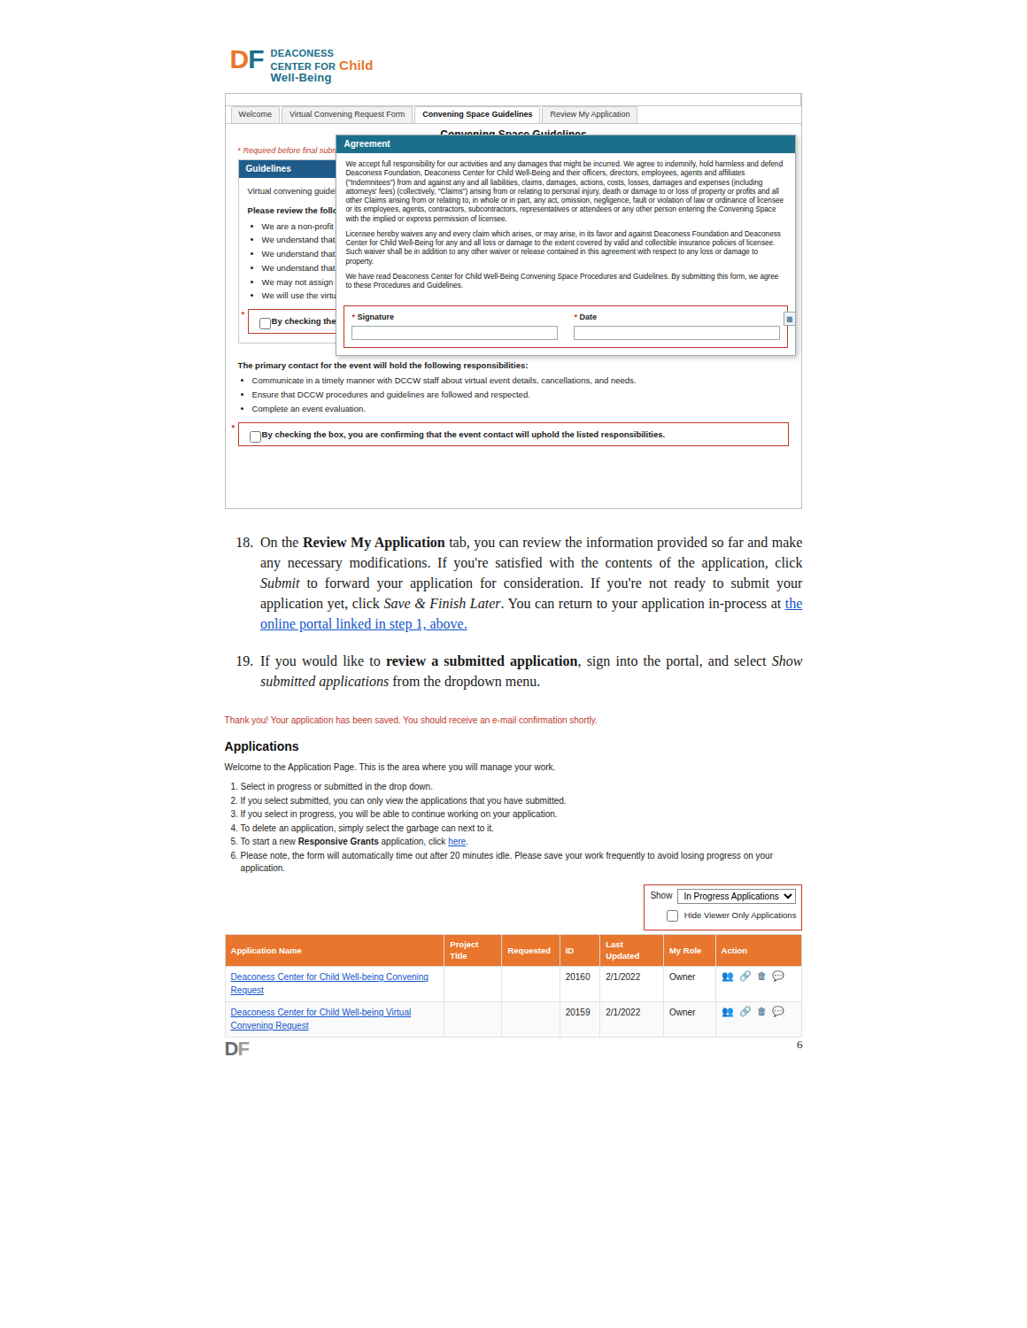DF
DEACONESS
CENTER FORChild
Well-Being
Welcome
Virtual Convening Request Form
Convening Space Guidelines
Review My Application
Convening Space Guidelines
* Required before final submission
Guidelines
Virtual convening guidelines are listed below. Please read and confirm below.
Please review the following Guidelines:
We are a non-profit organization.
We understand that all virtual events must be free for all participants.
We understand that DCCW is available Monday - Saturday during the hours of 8:00 a.m. - 8:00 p.m.
We understand that Deaconess Foundation reserves the right in its sole discretion to cancel any event.
We may not assign the virtual license or any interest therein or permit the use of the virtual convening space by anyone other than us.
We will use the virtual convening space only as described for the time period and purposes described herein.
* By checking the box, you are confirming you have read and agree to the listed guidelines.
The primary contact for the event will hold the following responsibilities:
Communicate in a timely manner with DCCW staff about virtual event details, cancellations, and needs.
Ensure that DCCW procedures and guidelines are followed and respected.
Complete an event evaluation.
* By checking the box, you are confirming that the event contact will uphold the listed responsibilities.
Agreement
We accept full responsibility for our activities and any damages that might be incurred. We agree to indemnify, hold harmless and defend Deaconess Foundation, Deaconess Center for Child Well-Being and their officers, directors, employees, agents and affiliates ("Indemnitees") from and against any and all liabilities, claims, damages, actions, costs, losses, damages and expenses (including attorneys' fees) (collectively, "Claims") arising from or relating to personal injury, death or damage to or loss of property or profits and all other Claims arising from or relating to, in whole or in part, any act, omission, negligence, fault or violation of law or ordinance of licensee or its employees, agents, contractors, subcontractors, representatives or attendees or any other person entering the Convening Space with the implied or express permission of licensee.
Licensee hereby waives any and every claim which arises, or may arise, in its favor and against Deaconess Foundation and Deaconess Center for Child Well-Being for any and all loss or damage to the extent covered by valid and collectible insurance policies of licensee. Such waiver shall be in addition to any other waiver or release contained in this agreement with respect to any loss or damage to property.
We have read Deaconess Center for Child Well-Being Convening Space Procedures and Guidelines. By submitting this form, we agree to these Procedures and Guidelines.
* Signature
* Date
▦
On the Review My Application tab, you can review the information provided so far and make any necessary modifications. If you're satisfied with the contents of the application, click Submit to forward your application for consideration. If you're not ready to submit your application yet, click Save & Finish Later. You can return to your application in-process at the online portal linked in step 1, above.
If you would like to review a submitted application, sign into the portal, and select Show submitted applications from the dropdown menu.
Thank you! Your application has been saved. You should receive an e-mail confirmation shortly.
Applications
Welcome to the Application Page. This is the area where you will manage your work.
Select in progress or submitted in the drop down.
If you select submitted, you can only view the applications that you have submitted.
If you select in progress, you will be able to continue working on your application.
To delete an application, simply select the garbage can next to it.
To start a new Responsive Grants application, click here.
Please note, the form will automatically time out after 20 minutes idle. Please save your work frequently to avoid losing progress on your application.
Show In Progress Applications Submitted Applications
Hide Viewer Only Applications
| Application Name | Project Title | Requested | ID | Last Updated | My Role | Action |
| --- | --- | --- | --- | --- | --- | --- |
| Deaconess Center for Child Well-being Convening Request | | | 20160 | 2/1/2022 | Owner | 👥 🔗 🗑 💬 |
| Deaconess Center for Child Well-being Virtual Convening Request | | | 20159 | 2/1/2022 | Owner | 👥 🔗 🗑 💬 |
6
DF